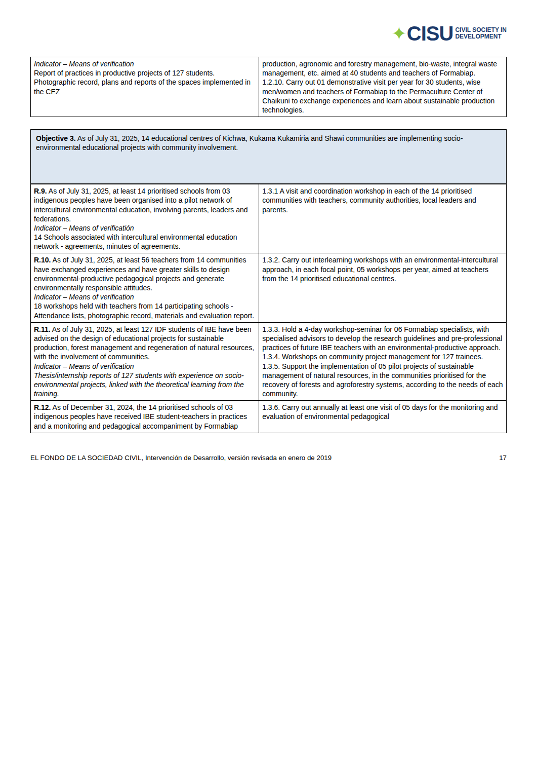✦CISU CIVIL SOCIETY IN
DEVELOPMENT
| Indicator – Means of verification Report of practices in productive projects of 127 students. Photographic record, plans and reports of the spaces implemented in the CEZ | production, agronomic and forestry management, bio-waste, integral waste management, etc. aimed at 40 students and teachers of Formabiap. 1.2.10. Carry out 01 demonstrative visit per year for 30 students, wise men/women and teachers of Formabiap to the Permaculture Center of Chaikuni to exchange experiences and learn about sustainable production technologies. |
Objective 3. As of July 31, 2025, 14 educational centres of Kichwa, Kukama Kukamiria and Shawi communities are implementing socio-environmental educational projects with community involvement.
| R.9. As of July 31, 2025, at least 14 prioritised schools from 03 indigenous peoples have been organised into a pilot network of intercultural environmental education, involving parents, leaders and federations. Indicator – Means of verificatión 14 Schools associated with intercultural environmental education network - agreements, minutes of agreements. | 1.3.1 A visit and coordination workshop in each of the 14 prioritised communities with teachers, community authorities, local leaders and parents. |
| R.10. As of July 31, 2025, at least 56 teachers from 14 communities have exchanged experiences and have greater skills to design environmental-productive pedagogical projects and generate environmentally responsible attitudes. Indicator – Means of verification 18 workshops held with teachers from 14 participating schools - Attendance lists, photographic record, materials and evaluation report. | 1.3.2. Carry out interlearning workshops with an environmental-intercultural approach, in each focal point, 05 workshops per year, aimed at teachers from the 14 prioritised educational centres. |
| R.11. As of July 31, 2025, at least 127 IDF students of IBE have been advised on the design of educational projects for sustainable production, forest management and regeneration of natural resources, with the involvement of communities. Indicator – Means of verification Thesis/internship reports of 127 students with experience on socio-environmental projects, linked with the theoretical learning from the training. | 1.3.3. Hold a 4-day workshop-seminar for 06 Formabiap specialists, with specialised advisors to develop the research guidelines and pre-professional practices of future IBE teachers with an environmental-productive approach. 1.3.4. Workshops on community project management for 127 trainees. 1.3.5. Support the implementation of 05 pilot projects of sustainable management of natural resources, in the communities prioritised for the recovery of forests and agroforestry systems, according to the needs of each community. |
| R.12. As of December 31, 2024, the 14 prioritised schools of 03 indigenous peoples have received IBE student-teachers in practices and a monitoring and pedagogical accompaniment by Formabiap | 1.3.6. Carry out annually at least one visit of 05 days for the monitoring and evaluation of environmental pedagogical |
EL FONDO DE LA SOCIEDAD CIVIL, Intervención de Desarrollo, versión revisada en enero de 2019
17